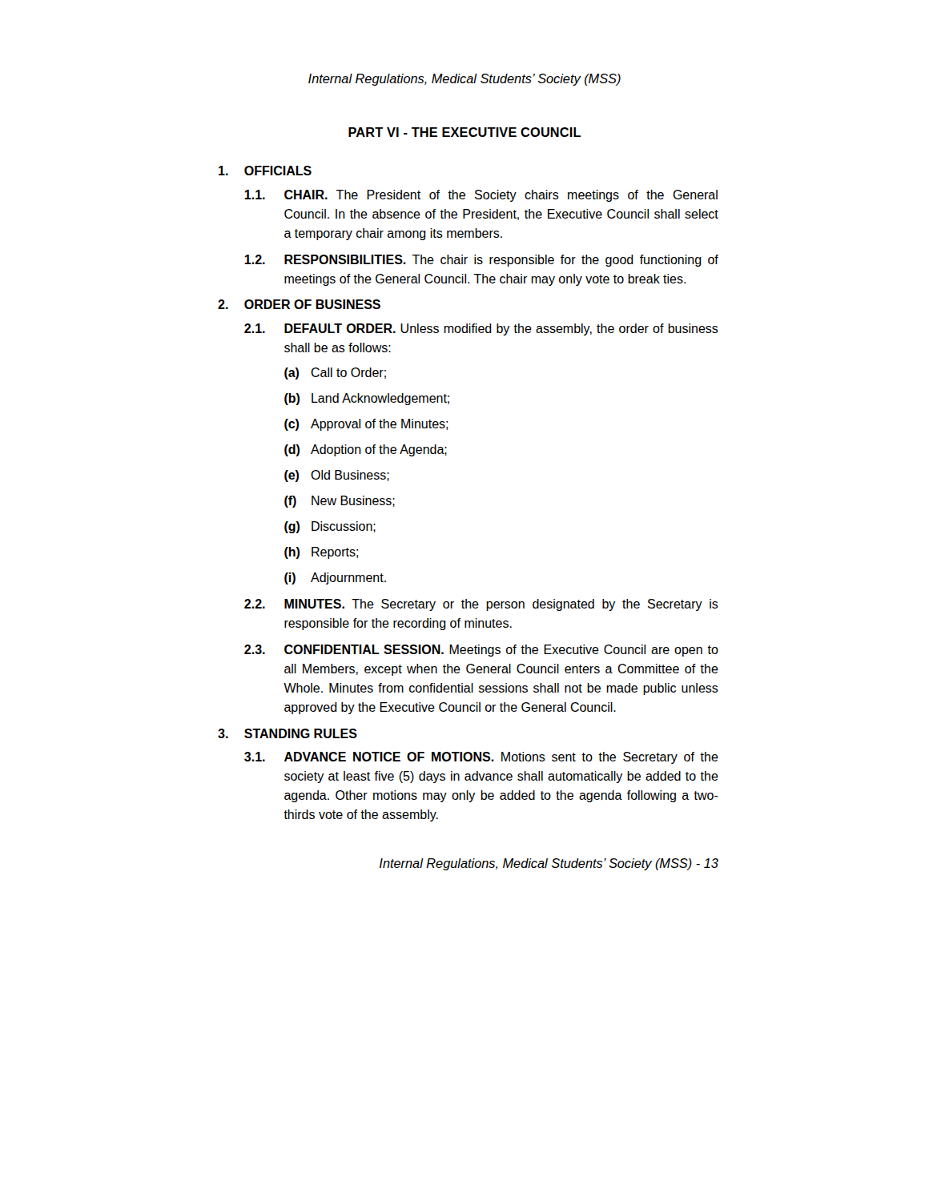Internal Regulations, Medical Students’ Society (MSS)
PART VI - THE EXECUTIVE COUNCIL
1. Officials
1.1. Chair. The President of the Society chairs meetings of the General Council. In the absence of the President, the Executive Council shall select a temporary chair among its members.
1.2. Responsibilities. The chair is responsible for the good functioning of meetings of the General Council. The chair may only vote to break ties.
2. Order of Business
2.1. Default Order. Unless modified by the assembly, the order of business shall be as follows:
(a) Call to Order;
(b) Land Acknowledgement;
(c) Approval of the Minutes;
(d) Adoption of the Agenda;
(e) Old Business;
(f) New Business;
(g) Discussion;
(h) Reports;
(i) Adjournment.
2.2. Minutes. The Secretary or the person designated by the Secretary is responsible for the recording of minutes.
2.3. Confidential Session. Meetings of the Executive Council are open to all Members, except when the General Council enters a Committee of the Whole. Minutes from confidential sessions shall not be made public unless approved by the Executive Council or the General Council.
3. Standing Rules
3.1. Advance Notice of Motions. Motions sent to the Secretary of the society at least five (5) days in advance shall automatically be added to the agenda. Other motions may only be added to the agenda following a two-thirds vote of the assembly.
Internal Regulations, Medical Students’ Society (MSS) - 13